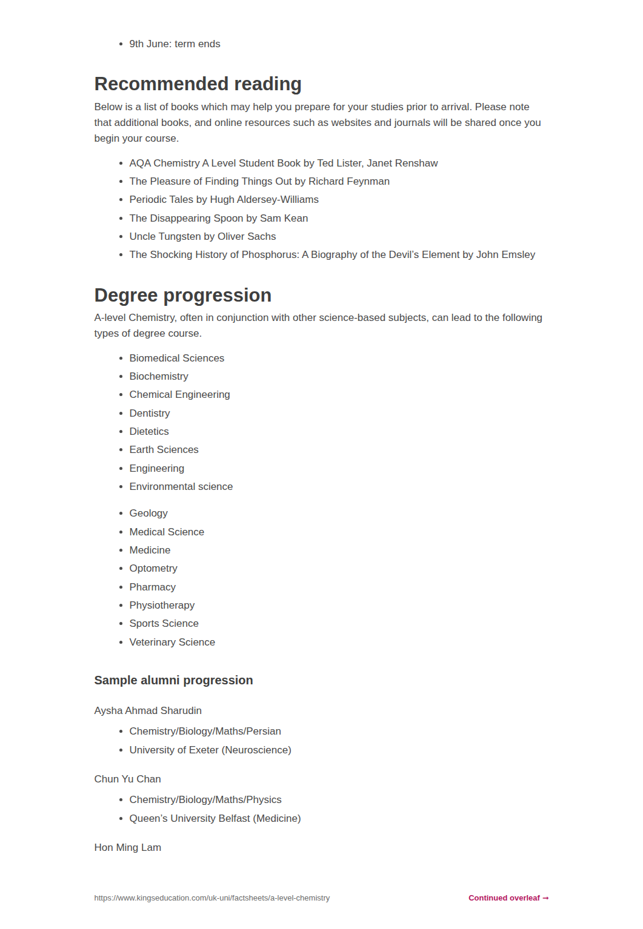9th June: term ends
Recommended reading
Below is a list of books which may help you prepare for your studies prior to arrival. Please note that additional books, and online resources such as websites and journals will be shared once you begin your course.
AQA Chemistry A Level Student Book by Ted Lister, Janet Renshaw
The Pleasure of Finding Things Out by Richard Feynman
Periodic Tales by Hugh Aldersey-Williams
The Disappearing Spoon by Sam Kean
Uncle Tungsten by Oliver Sachs
The Shocking History of Phosphorus: A Biography of the Devil’s Element by John Emsley
Degree progression
A-level Chemistry, often in conjunction with other science-based subjects, can lead to the following types of degree course.
Biomedical Sciences
Biochemistry
Chemical Engineering
Dentistry
Dietetics
Earth Sciences
Engineering
Environmental science
Geology
Medical Science
Medicine
Optometry
Pharmacy
Physiotherapy
Sports Science
Veterinary Science
Sample alumni progression
Aysha Ahmad Sharudin
Chemistry/Biology/Maths/Persian
University of Exeter (Neuroscience)
Chun Yu Chan
Chemistry/Biology/Maths/Physics
Queen’s University Belfast (Medicine)
Hon Ming Lam
https://www.kingseducation.com/uk-uni/factsheets/a-level-chemistry Continued overleaf ➞